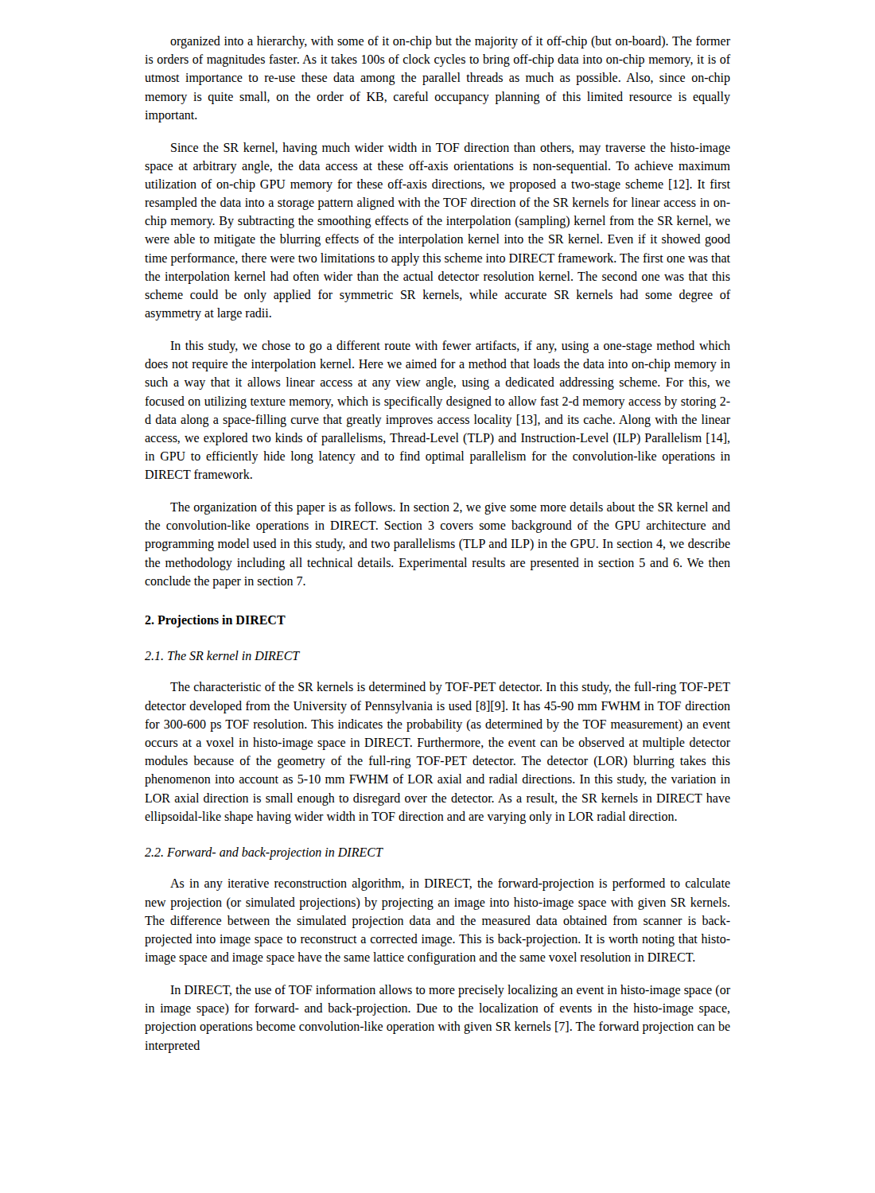organized into a hierarchy, with some of it on-chip but the majority of it off-chip (but on-board). The former is orders of magnitudes faster. As it takes 100s of clock cycles to bring off-chip data into on-chip memory, it is of utmost importance to re-use these data among the parallel threads as much as possible. Also, since on-chip memory is quite small, on the order of KB, careful occupancy planning of this limited resource is equally important.
Since the SR kernel, having much wider width in TOF direction than others, may traverse the histo-image space at arbitrary angle, the data access at these off-axis orientations is non-sequential. To achieve maximum utilization of on-chip GPU memory for these off-axis directions, we proposed a two-stage scheme [12]. It first resampled the data into a storage pattern aligned with the TOF direction of the SR kernels for linear access in on-chip memory. By subtracting the smoothing effects of the interpolation (sampling) kernel from the SR kernel, we were able to mitigate the blurring effects of the interpolation kernel into the SR kernel. Even if it showed good time performance, there were two limitations to apply this scheme into DIRECT framework. The first one was that the interpolation kernel had often wider than the actual detector resolution kernel. The second one was that this scheme could be only applied for symmetric SR kernels, while accurate SR kernels had some degree of asymmetry at large radii.
In this study, we chose to go a different route with fewer artifacts, if any, using a one-stage method which does not require the interpolation kernel. Here we aimed for a method that loads the data into on-chip memory in such a way that it allows linear access at any view angle, using a dedicated addressing scheme. For this, we focused on utilizing texture memory, which is specifically designed to allow fast 2-d memory access by storing 2-d data along a space-filling curve that greatly improves access locality [13], and its cache. Along with the linear access, we explored two kinds of parallelisms, Thread-Level (TLP) and Instruction-Level (ILP) Parallelism [14], in GPU to efficiently hide long latency and to find optimal parallelism for the convolution-like operations in DIRECT framework.
The organization of this paper is as follows. In section 2, we give some more details about the SR kernel and the convolution-like operations in DIRECT. Section 3 covers some background of the GPU architecture and programming model used in this study, and two parallelisms (TLP and ILP) in the GPU. In section 4, we describe the methodology including all technical details. Experimental results are presented in section 5 and 6. We then conclude the paper in section 7.
2. Projections in DIRECT
2.1. The SR kernel in DIRECT
The characteristic of the SR kernels is determined by TOF-PET detector. In this study, the full-ring TOF-PET detector developed from the University of Pennsylvania is used [8][9]. It has 45-90 mm FWHM in TOF direction for 300-600 ps TOF resolution. This indicates the probability (as determined by the TOF measurement) an event occurs at a voxel in histo-image space in DIRECT. Furthermore, the event can be observed at multiple detector modules because of the geometry of the full-ring TOF-PET detector. The detector (LOR) blurring takes this phenomenon into account as 5-10 mm FWHM of LOR axial and radial directions. In this study, the variation in LOR axial direction is small enough to disregard over the detector. As a result, the SR kernels in DIRECT have ellipsoidal-like shape having wider width in TOF direction and are varying only in LOR radial direction.
2.2. Forward- and back-projection in DIRECT
As in any iterative reconstruction algorithm, in DIRECT, the forward-projection is performed to calculate new projection (or simulated projections) by projecting an image into histo-image space with given SR kernels. The difference between the simulated projection data and the measured data obtained from scanner is back-projected into image space to reconstruct a corrected image. This is back-projection. It is worth noting that histo-image space and image space have the same lattice configuration and the same voxel resolution in DIRECT.
In DIRECT, the use of TOF information allows to more precisely localizing an event in histo-image space (or in image space) for forward- and back-projection. Due to the localization of events in the histo-image space, projection operations become convolution-like operation with given SR kernels [7]. The forward projection can be interpreted